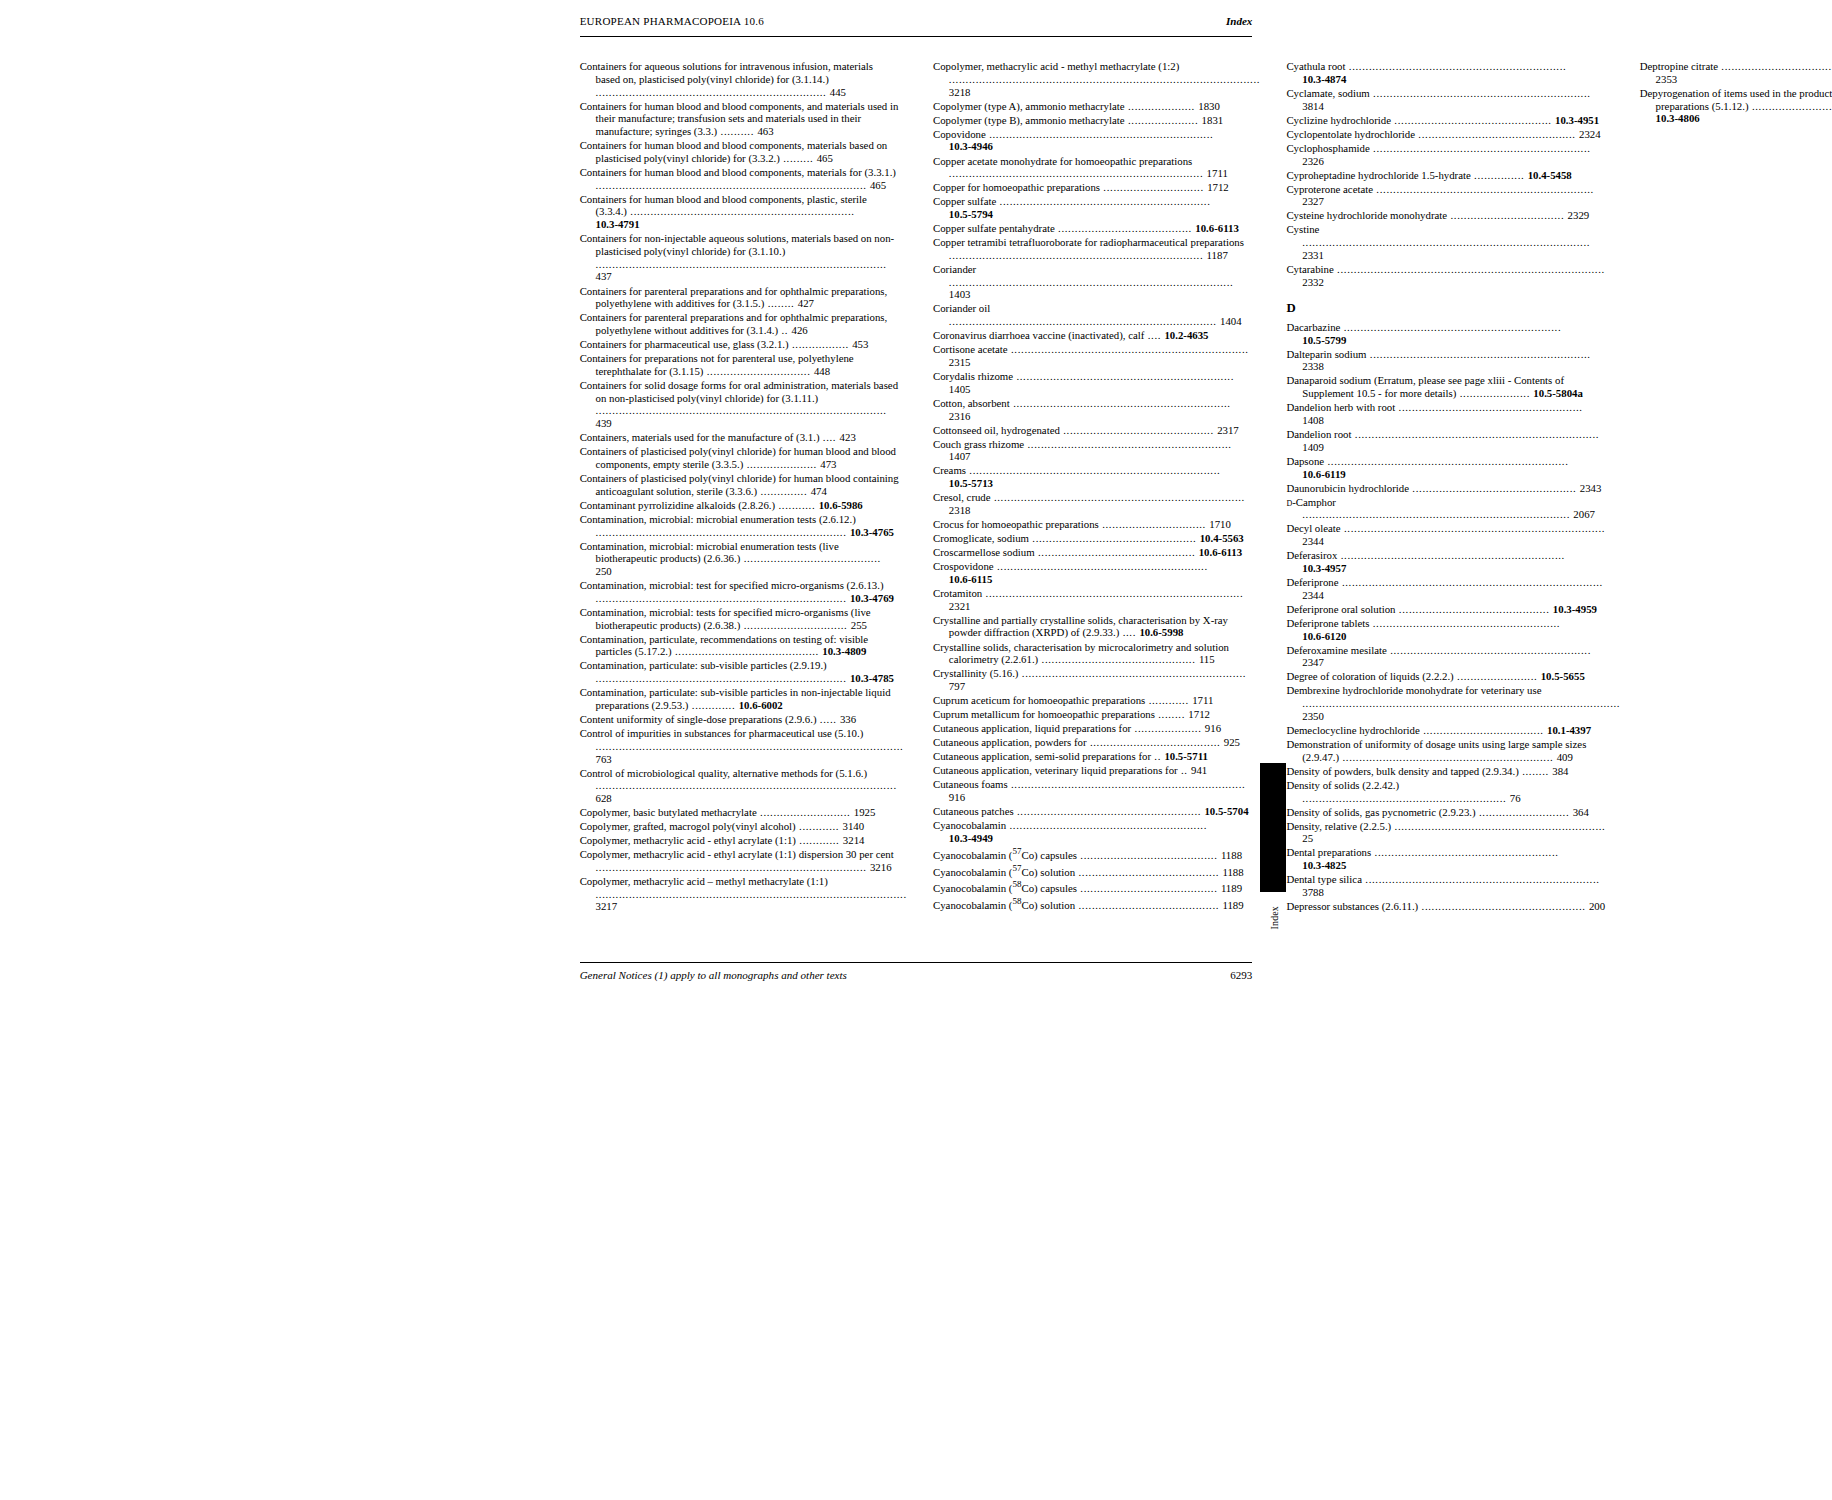EUROPEAN PHARMACOPOEIA 10.6
Index
Containers for aqueous solutions for intravenous infusion, materials based on, plasticised poly(vinyl chloride) for (3.1.14.) ..................................................................... 445
Containers for human blood and blood components, and materials used in their manufacture; transfusion sets and materials used in their manufacture; syringes (3.3.) .......... 463
Containers for human blood and blood components, materials based on plasticised poly(vinyl chloride) for (3.3.2.) ......... 465
Containers for human blood and blood components, materials for (3.3.1.) ................................................................................. 465
Containers for human blood and blood components, plastic, sterile (3.3.4.) ................................................................... 10.3-4791
Containers for non-injectable aqueous solutions, materials based on non-plasticised poly(vinyl chloride) for (3.1.10.) ....................................................................................... 437
Containers for parenteral preparations and for ophthalmic preparations, polyethylene with additives for (3.1.5.) ........ 427
Containers for parenteral preparations and for ophthalmic preparations, polyethylene without additives for (3.1.4.) .. 426
Containers for pharmaceutical use, glass (3.2.1.) ................. 453
Containers for preparations not for parenteral use, polyethylene terephthalate for (3.1.15) ............................... 448
Containers for solid dosage forms for oral administration, materials based on non-plasticised poly(vinyl chloride) for (3.1.11.) ....................................................................................... 439
Containers, materials used for the manufacture of (3.1.) .... 423
Containers of plasticised poly(vinyl chloride) for human blood and blood components, empty sterile (3.3.5.) ..................... 473
Containers of plasticised poly(vinyl chloride) for human blood containing anticoagulant solution, sterile (3.3.6.) .............. 474
Contaminant pyrrolizidine alkaloids (2.8.26.) ........... 10.6-5986
Contamination, microbial: microbial enumeration tests (2.6.12.) ........................................................................... 10.3-4765
Contamination, microbial: microbial enumeration tests (live biotherapeutic products) (2.6.36.) ......................................... 250
Contamination, microbial: test for specified micro-organisms (2.6.13.) ........................................................................... 10.3-4769
Contamination, microbial: tests for specified micro-organisms (live biotherapeutic products) (2.6.38.) ............................... 255
Contamination, particulate, recommendations on testing of: visible particles (5.17.2.) ........................................... 10.3-4809
Contamination, particulate: sub-visible particles (2.9.19.) ........................................................................... 10.3-4785
Contamination, particulate: sub-visible particles in non-injectable liquid preparations (2.9.53.) ............. 10.6-6002
Content uniformity of single-dose preparations (2.9.6.) ..... 336
Control of impurities in substances for pharmaceutical use (5.10.) ............................................................................................ 763
Control of microbiological quality, alternative methods for (5.1.6.) .......................................................................................... 628
Copolymer, basic butylated methacrylate ........................... 1925
Copolymer, grafted, macrogol poly(vinyl alcohol) ............ 3140
Copolymer, methacrylic acid - ethyl acrylate (1:1) ............ 3214
Copolymer, methacrylic acid - ethyl acrylate (1:1) dispersion 30 per cent ................................................................................. 3216
Copolymer, methacrylic acid – methyl methacrylate (1:1) ............................................................................................. 3217
Copolymer, methacrylic acid - methyl methacrylate (1:2) ............................................................................................. 3218
Copolymer (type A), ammonio methacrylate .................... 1830
Copolymer (type B), ammonio methacrylate ..................... 1831
Copovidone ................................................................... 10.3-4946
Copper acetate monohydrate for homoeopathic preparations ............................................................................ 1711
Copper for homoeopathic preparations .............................. 1712
Copper sulfate ............................................................... 10.5-5794
Copper sulfate pentahydrate ........................................ 10.6-6113
Copper tetramibi tetrafluoroborate for radiopharmaceutical preparations ............................................................................ 1187
Coriander ..................................................................................... 1403
Coriander oil ................................................................................ 1404
Coronavirus diarrhoea vaccine (inactivated), calf .... 10.2-4635
Cortisone acetate ....................................................................... 2315
Corydalis rhizome ................................................................. 1405
Cotton, absorbent ................................................................. 2316
Cottonseed oil, hydrogenated ............................................. 2317
Couch grass rhizome ............................................................. 1407
Creams ........................................................................... 10.5-5713
Cresol, crude ........................................................................... 2318
Crocus for homoeopathic preparations ............................... 1710
Cromoglicate, sodium ................................................. 10.4-5563
Croscarmellose sodium ............................................... 10.6-6113
Crospovidone ............................................................... 10.6-6115
Crotamiton ............................................................................. 2321
Crystalline and partially crystalline solids, characterisation by X-ray powder diffraction (XRPD) of (2.9.33.) .... 10.6-5998
Crystalline solids, characterisation by microcalorimetry and solution calorimetry (2.2.61.) .............................................. 115
Crystallinity (5.16.) ................................................................... 797
Cuprum aceticum for homoeopathic preparations ............ 1711
Cuprum metallicum for homoeopathic preparations ........ 1712
Cutaneous application, liquid preparations for .................... 916
Cutaneous application, powders for ....................................... 925
Cutaneous application, semi-solid preparations for .. 10.5-5711
Cutaneous application, veterinary liquid preparations for .. 941
Cutaneous foams ...................................................................... 916
Cutaneous patches ....................................................... 10.5-5704
Cyanocobalamin ........................................................... 10.3-4949
Cyanocobalamin (57Co) capsules ......................................... 1188
Cyanocobalamin (57Co) solution .......................................... 1188
Cyanocobalamin (58Co) capsules ......................................... 1189
Cyanocobalamin (58Co) solution .......................................... 1189
Cyathula root ................................................................. 10.3-4874
Cyclamate, sodium ................................................................. 3814
Cyclizine hydrochloride ............................................... 10.3-4951
Cyclopentolate hydrochloride ............................................... 2324
Cyclophosphamide ................................................................. 2326
Cyproheptadine hydrochloride 1.5-hydrate ............... 10.4-5458
Cyproterone acetate ................................................................. 2327
Cysteine hydrochloride monohydrate .................................. 2329
Cystine ...................................................................................... 2331
Cytarabine ................................................................................ 2332
D
Dacarbazine ................................................................. 10.5-5799
Dalteparin sodium .................................................................. 2338
Danaparoid sodium (Erratum, please see page xliii - Contents of Supplement 10.5 - for more details) ..................... 10.5-5804a
Dandelion herb with root ....................................................... 1408
Dandelion root ......................................................................... 1409
Dapsone ........................................................................ 10.6-6119
Daunorubicin hydrochloride ................................................. 2343
d-Camphor ................................................................................ 2067
Decyl oleate .............................................................................. 2344
Deferasirox ................................................................... 10.3-4957
Deferiprone .............................................................................. 2344
Deferiprone oral solution ............................................. 10.3-4959
Deferiprone tablets ........................................................ 10.6-6120
Deferoxamine mesilate ............................................................ 2347
Degree of coloration of liquids (2.2.2.) ........................ 10.5-5655
Dembrexine hydrochloride monohydrate for veterinary use ............................................................................................... 2350
Demeclocycline hydrochloride .................................... 10.1-4397
Demonstration of uniformity of dosage units using large sample sizes (2.9.47.) ............................................................... 409
Density of powders, bulk density and tapped (2.9.34.) ........ 384
Density of solids (2.2.42.) ............................................................. 76
Density of solids, gas pycnometric (2.9.23.) ........................... 364
Density, relative (2.2.5.) ............................................................... 25
Dental preparations ....................................................... 10.3-4825
Dental type silica ...................................................................... 3788
Depressor substances (2.6.11.) ................................................. 200
Deptropine citrate .................................................................... 2353
Depyrogenation of items used in the production of parenteral preparations (5.1.12.) ................................................... 10.3-4806
General Notices (1) apply to all monographs and other texts
6293
Index